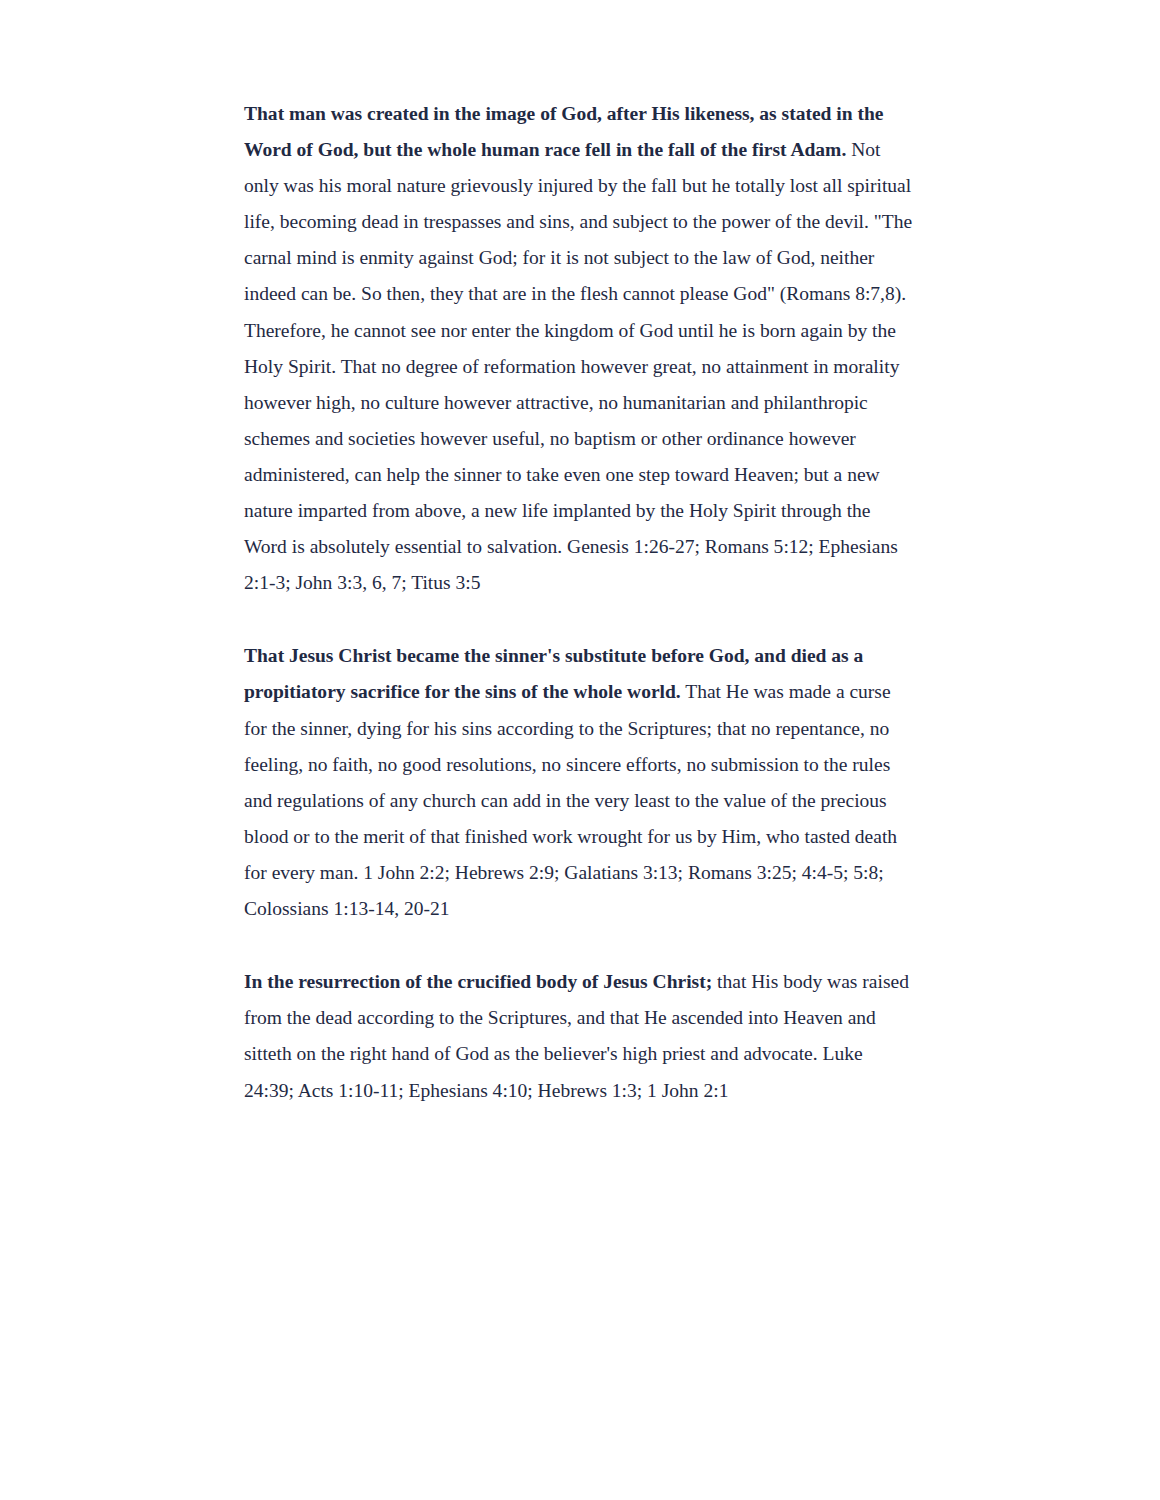That man was created in the image of God, after His likeness, as stated in the Word of God, but the whole human race fell in the fall of the first Adam. Not only was his moral nature grievously injured by the fall but he totally lost all spiritual life, becoming dead in trespasses and sins, and subject to the power of the devil. "The carnal mind is enmity against God; for it is not subject to the law of God, neither indeed can be. So then, they that are in the flesh cannot please God" (Romans 8:7,8). Therefore, he cannot see nor enter the kingdom of God until he is born again by the Holy Spirit. That no degree of reformation however great, no attainment in morality however high, no culture however attractive, no humanitarian and philanthropic schemes and societies however useful, no baptism or other ordinance however administered, can help the sinner to take even one step toward Heaven; but a new nature imparted from above, a new life implanted by the Holy Spirit through the Word is absolutely essential to salvation. Genesis 1:26-27; Romans 5:12; Ephesians 2:1-3; John 3:3, 6, 7; Titus 3:5
That Jesus Christ became the sinner's substitute before God, and died as a propitiatory sacrifice for the sins of the whole world. That He was made a curse for the sinner, dying for his sins according to the Scriptures; that no repentance, no feeling, no faith, no good resolutions, no sincere efforts, no submission to the rules and regulations of any church can add in the very least to the value of the precious blood or to the merit of that finished work wrought for us by Him, who tasted death for every man. 1 John 2:2; Hebrews 2:9; Galatians 3:13; Romans 3:25; 4:4-5; 5:8; Colossians 1:13-14, 20-21
In the resurrection of the crucified body of Jesus Christ; that His body was raised from the dead according to the Scriptures, and that He ascended into Heaven and sitteth on the right hand of God as the believer's high priest and advocate. Luke 24:39; Acts 1:10-11; Ephesians 4:10; Hebrews 1:3; 1 John 2:1